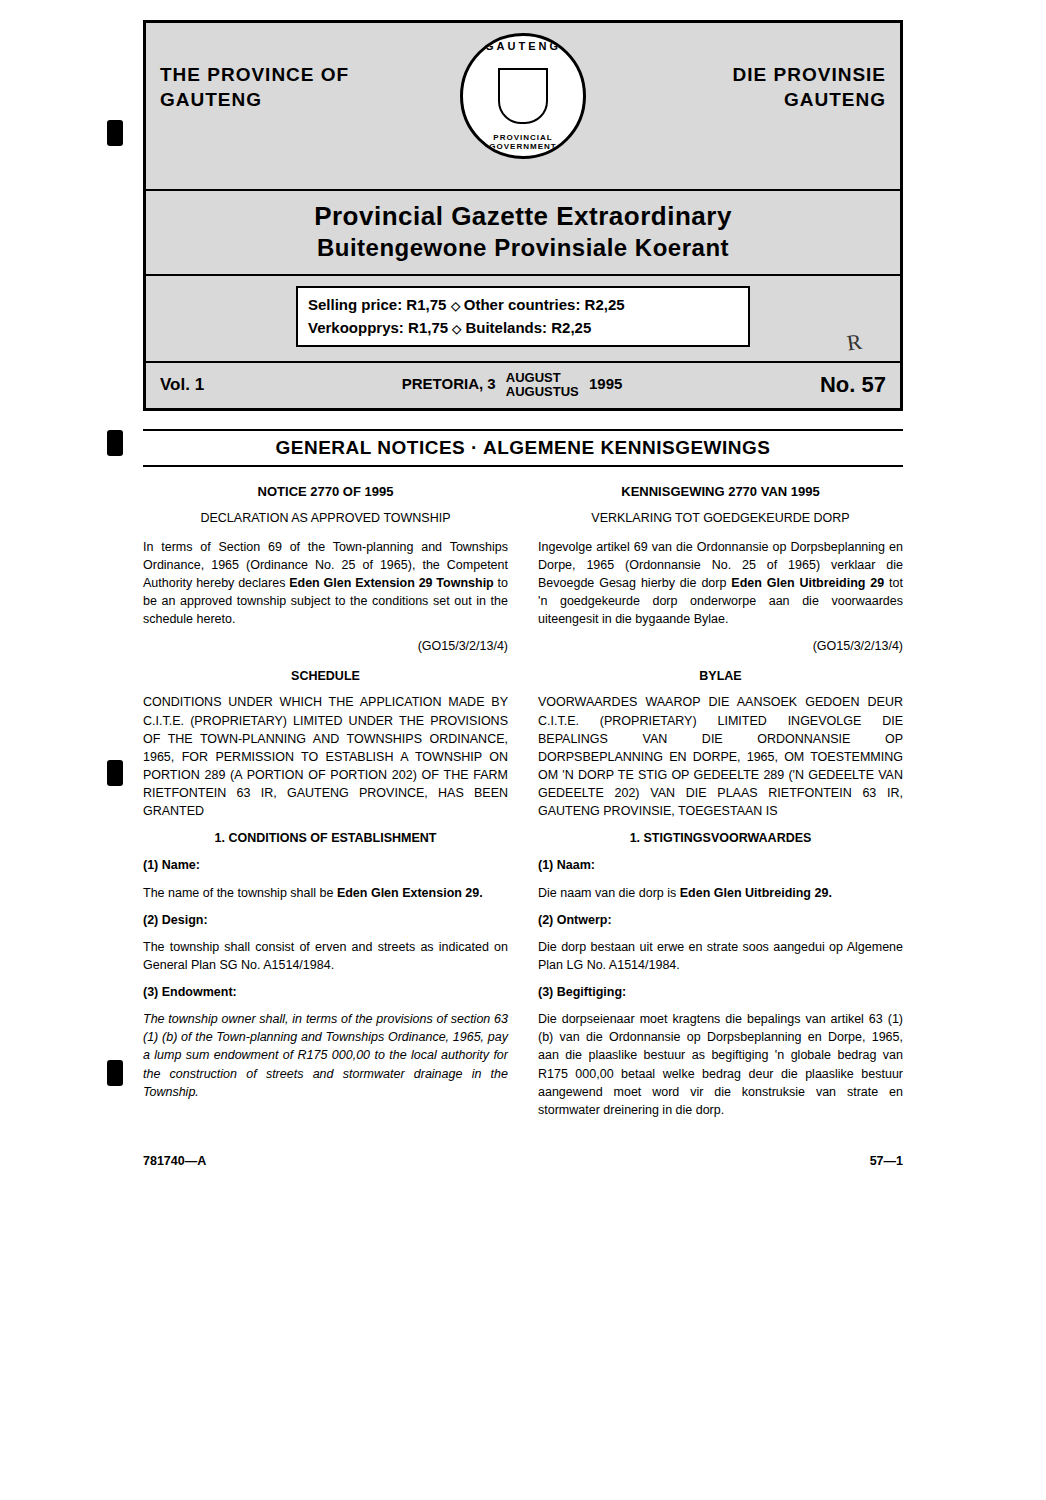THE PROVINCE OF
GAUTENG
DIE PROVINSIE
GAUTENG
GAUTENG
PROVINCIAL GOVERNMENT
Provincial Gazette Extraordinary
Buitengewone Provinsiale Koerant
Selling price: R1,75 ◇ Other countries: R2,25
Verkoopprys: R1,75 ◇ Buitelands: R2,25
R  
Vol. 1
PRETORIA, 3 AUGUST
AUGUSTUS 1995
No. 57
GENERAL NOTICES · ALGEMENE KENNISGEWINGS
NOTICE 2770 OF 1995
DECLARATION AS APPROVED TOWNSHIP
In terms of Section 69 of the Town-planning and Townships Ordinance, 1965 (Ordinance No. 25 of 1965), the Competent Authority hereby declares Eden Glen Extension 29 Township to be an approved township subject to the conditions set out in the schedule hereto.
(GO15/3/2/13/4)
SCHEDULE
CONDITIONS UNDER WHICH THE APPLICATION MADE BY C.I.T.E. (PROPRIETARY) LIMITED UNDER THE PROVISIONS OF THE TOWN-PLANNING AND TOWNSHIPS ORDINANCE, 1965, FOR PERMISSION TO ESTABLISH A TOWNSHIP ON PORTION 289 (A PORTION OF PORTION 202) OF THE FARM RIETFONTEIN 63 IR, GAUTENG PROVINCE, HAS BEEN GRANTED
1. CONDITIONS OF ESTABLISHMENT
(1) Name:
The name of the township shall be Eden Glen Extension 29.
(2) Design:
The township shall consist of erven and streets as indicated on General Plan SG No. A1514/1984.
(3) Endowment:
The township owner shall, in terms of the provisions of section 63 (1) (b) of the Town-planning and Townships Ordinance, 1965, pay a lump sum endowment of R175 000,00 to the local authority for the construction of streets and stormwater drainage in the Township.
KENNISGEWING 2770 VAN 1995
VERKLARING TOT GOEDGEKEURDE DORP
Ingevolge artikel 69 van die Ordonnansie op Dorpsbeplanning en Dorpe, 1965 (Ordonnansie No. 25 of 1965) verklaar die Bevoegde Gesag hierby die dorp Eden Glen Uitbreiding 29 tot 'n goedgekeurde dorp onderworpe aan die voorwaardes uiteengesit in die bygaande Bylae.
(GO15/3/2/13/4)
BYLAE
VOORWAARDES WAAROP DIE AANSOEK GEDOEN DEUR C.I.T.E. (PROPRIETARY) LIMITED INGEVOLGE DIE BEPALINGS VAN DIE ORDONNANSIE OP DORPSBEPLANNING EN DORPE, 1965, OM TOESTEMMING OM 'N DORP TE STIG OP GEDEELTE 289 ('N GEDEELTE VAN GEDEELTE 202) VAN DIE PLAAS RIETFONTEIN 63 IR, GAUTENG PROVINSIE, TOEGESTAAN IS
1. STIGTINGSVOORWAARDES
(1) Naam:
Die naam van die dorp is Eden Glen Uitbreiding 29.
(2) Ontwerp:
Die dorp bestaan uit erwe en strate soos aangedui op Algemene Plan LG No. A1514/1984.
(3) Begiftiging:
Die dorpseienaar moet kragtens die bepalings van artikel 63 (1) (b) van die Ordonnansie op Dorpsbeplanning en Dorpe, 1965, aan die plaaslike bestuur as begiftiging 'n globale bedrag van R175 000,00 betaal welke bedrag deur die plaaslike bestuur aangewend moet word vir die konstruksie van strate en stormwater dreinering in die dorp.
781740—A
57—1